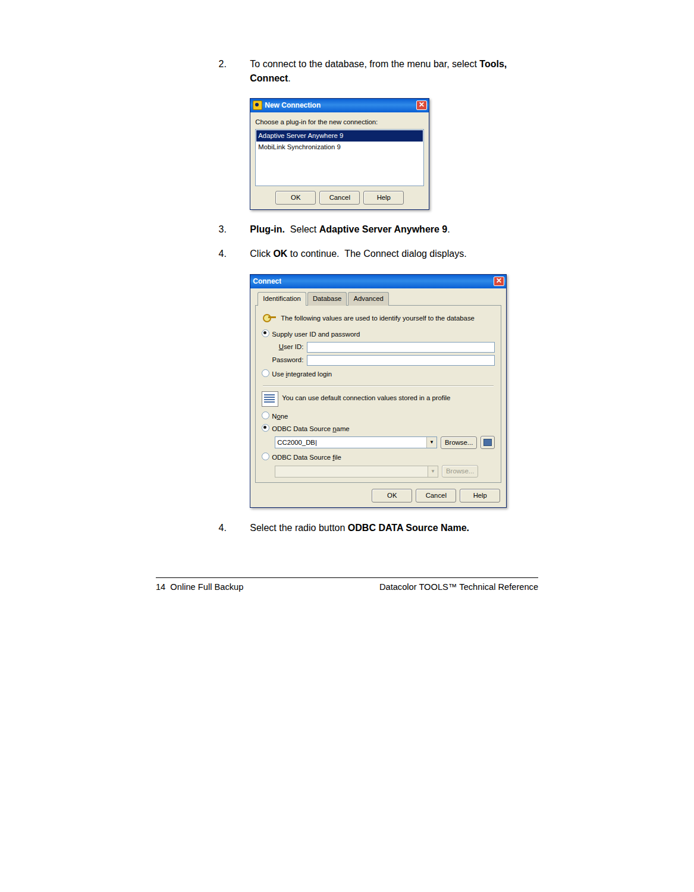2. To connect to the database, from the menu bar, select Tools, Connect.
New Connection ✕
Choose a plug-in for the new connection:
Adaptive Server Anywhere 9
MobiLink Synchronization 9
OK
Cancel
Help
3. Plug-in. Select Adaptive Server Anywhere 9.
4. Click OK to continue. The Connect dialog displays.
Connect ✕
Identification
Database
Advanced
The following values are used to identify yourself to the database
Supply user ID and password
User ID:
Password:
Use integrated login
You can use default connection values stored in a profile
None
ODBC Data Source name
CC2000_DB|
▼
Browse...
ODBC Data Source file
▼
Browse...
OK
Cancel
Help
4. Select the radio button ODBC DATA Source Name.
14 Online Full Backup
Datacolor TOOLS™ Technical Reference